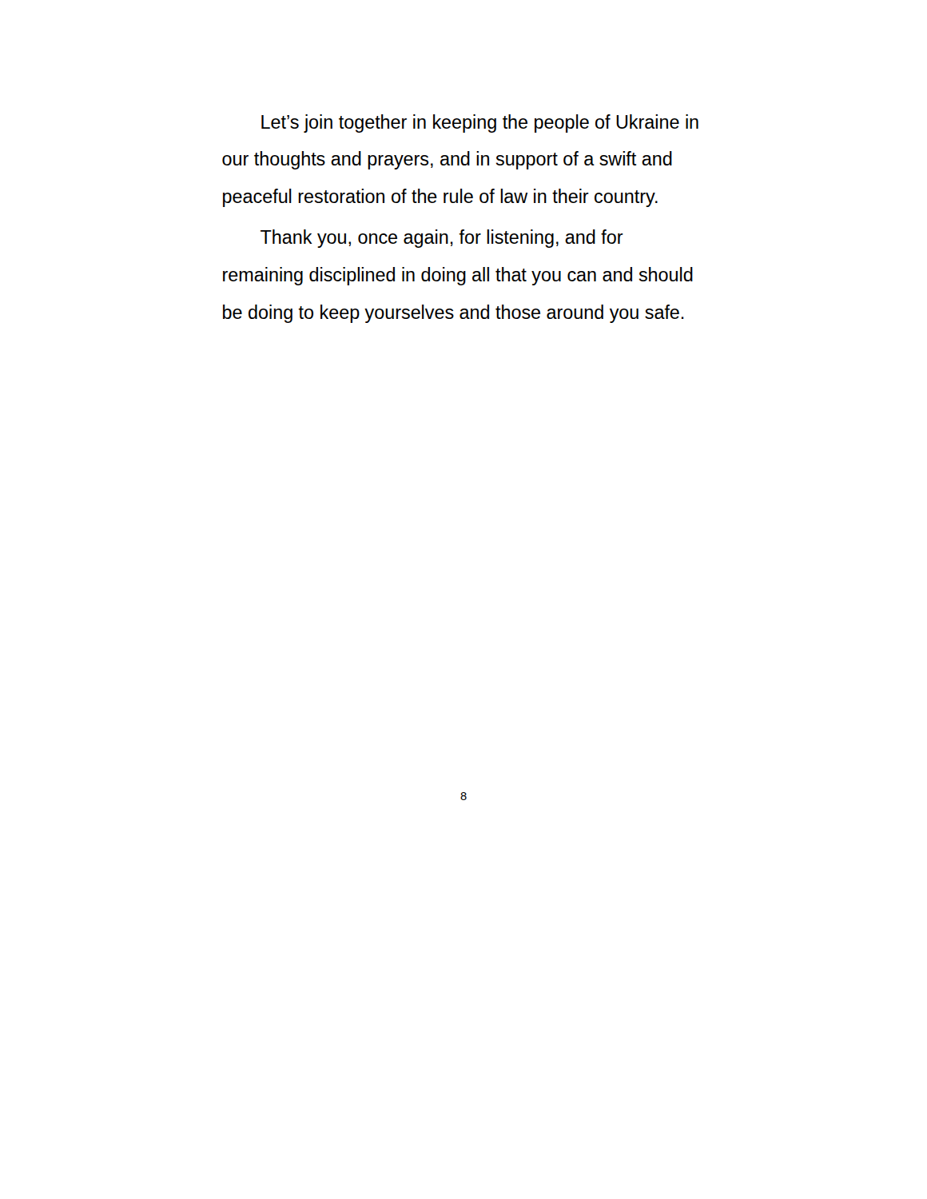Let’s join together in keeping the people of Ukraine in our thoughts and prayers, and in support of a swift and peaceful restoration of the rule of law in their country.
Thank you, once again, for listening, and for remaining disciplined in doing all that you can and should be doing to keep yourselves and those around you safe.
8